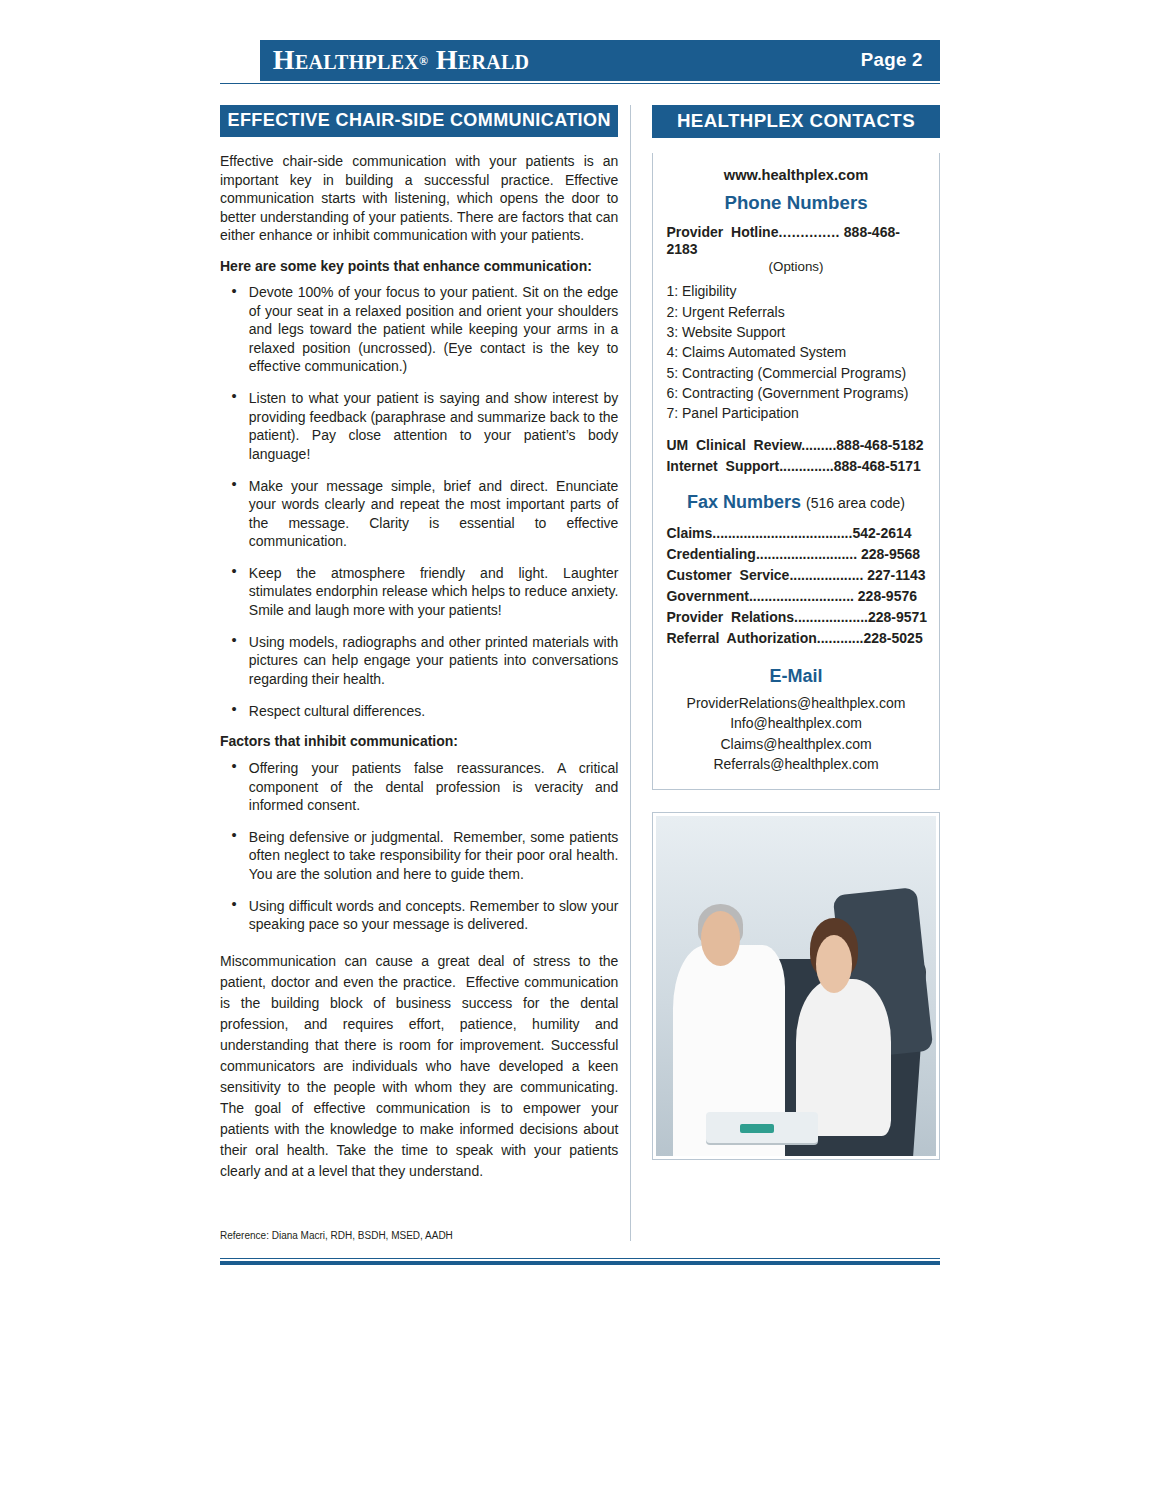Healthplex® Herald
Page 2
EFFECTIVE CHAIR-SIDE COMMUNICATION
Effective chair-side communication with your patients is an important key in building a successful practice. Effective communication starts with listening, which opens the door to better understanding of your patients. There are factors that can either enhance or inhibit communication with your patients.
Here are some key points that enhance communication:
Devote 100% of your focus to your patient. Sit on the edge of your seat in a relaxed position and orient your shoulders and legs toward the patient while keeping your arms in a relaxed position (uncrossed). (Eye contact is the key to effective communication.)
Listen to what your patient is saying and show interest by providing feedback (paraphrase and summarize back to the patient). Pay close attention to your patient’s body language!
Make your message simple, brief and direct. Enunciate your words clearly and repeat the most important parts of the message. Clarity is essential to effective communication.
Keep the atmosphere friendly and light. Laughter stimulates endorphin release which helps to reduce anxiety. Smile and laugh more with your patients!
Using models, radiographs and other printed materials with pictures can help engage your patients into conversations regarding their health.
Respect cultural differences.
Factors that inhibit communication:
Offering your patients false reassurances. A critical component of the dental profession is veracity and informed consent.
Being defensive or judgmental. Remember, some patients often neglect to take responsibility for their poor oral health. You are the solution and here to guide them.
Using difficult words and concepts. Remember to slow your speaking pace so your message is delivered.
Miscommunication can cause a great deal of stress to the patient, doctor and even the practice. Effective communication is the building block of business success for the dental profession, and requires effort, patience, humility and understanding that there is room for improvement. Successful communicators are individuals who have developed a keen sensitivity to the people with whom they are communicating. The goal of effective communication is to empower your patients with the knowledge to make informed decisions about their oral health. Take the time to speak with your patients clearly and at a level that they understand.
Reference: Diana Macri, RDH, BSDH, MSED, AADH
HEALTHPLEX CONTACTS
www.healthplex.com
Phone Numbers
Provider Hotline.............. 888-468-2183
(Options)
1: Eligibility
2: Urgent Referrals
3: Website Support
4: Claims Automated System
5: Contracting (Commercial Programs)
6: Contracting (Government Programs)
7: Panel Participation
UM Clinical Review......... 888-468-5182
Internet Support.............. 888-468-5171
Fax Numbers (516 area code)
Claims.................................... 542-2614
Credentialing.......................... 228-9568
Customer Service................... 227-1143
Government........................... 228-9576
Provider Relations................... 228-9571
Referral Authorization............ 228-5025
E-Mail
ProviderRelations@healthplex.com
Info@healthplex.com
Claims@healthplex.com
Referrals@healthplex.com